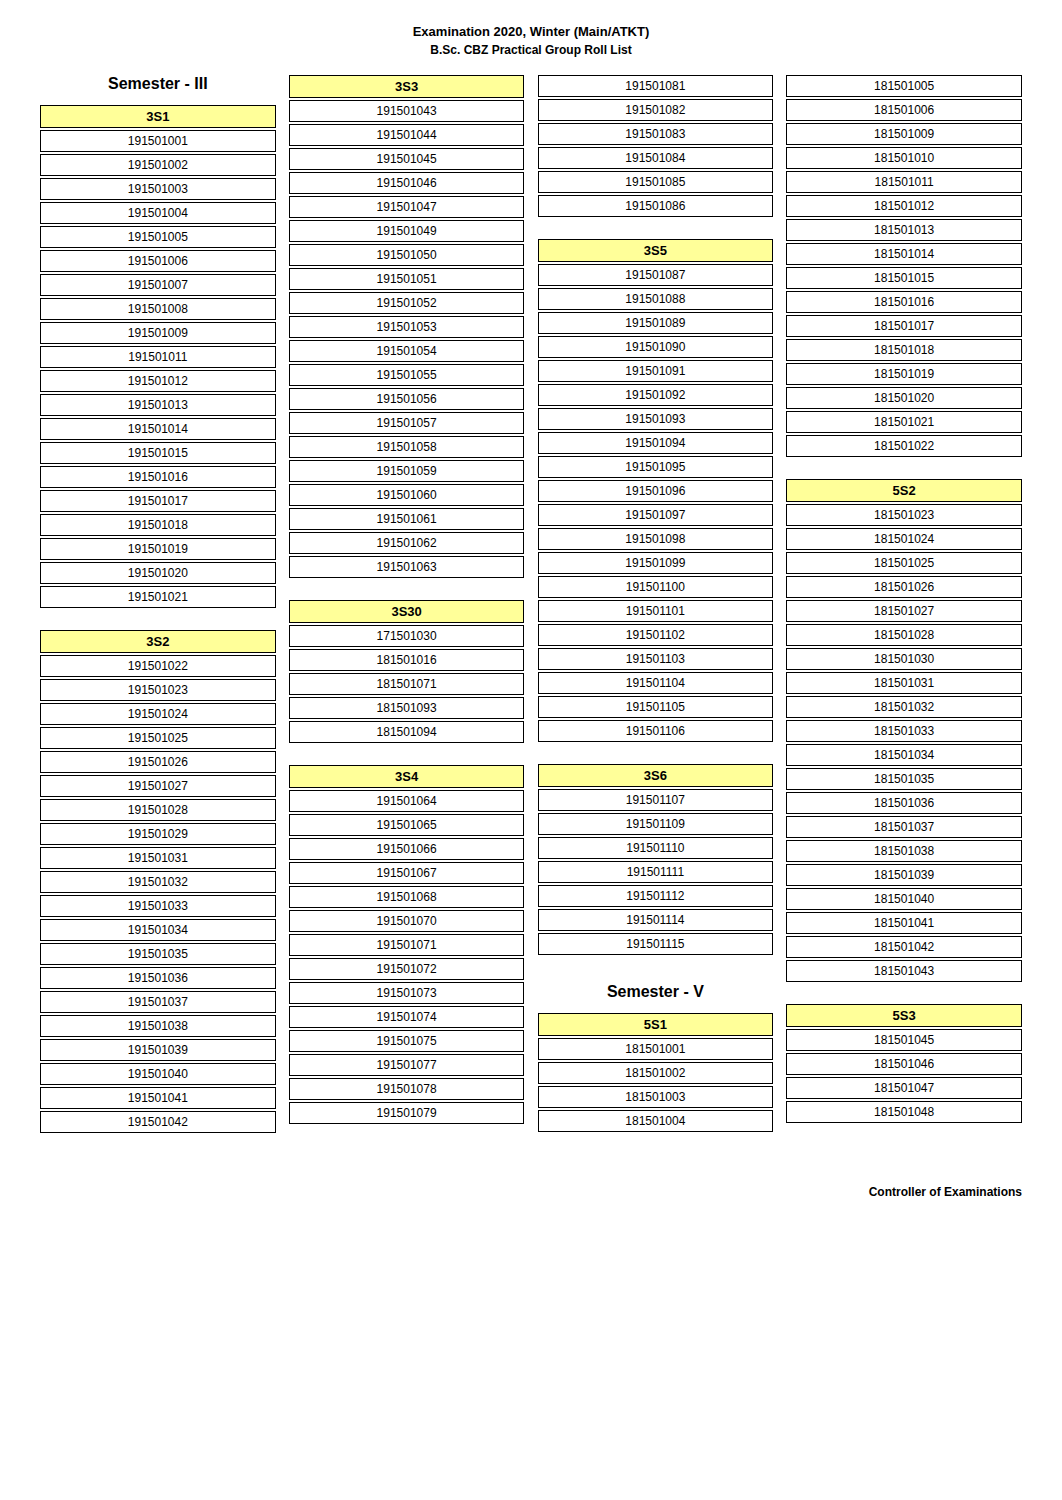Examination 2020, Winter (Main/ATKT)
B.Sc. CBZ Practical Group Roll List
Semester - III
3S1
191501001
191501002
191501003
191501004
191501005
191501006
191501007
191501008
191501009
191501011
191501012
191501013
191501014
191501015
191501016
191501017
191501018
191501019
191501020
191501021
3S2
191501022
191501023
191501024
191501025
191501026
191501027
191501028
191501029
191501031
191501032
191501033
191501034
191501035
191501036
191501037
191501038
191501039
191501040
191501041
191501042
3S3
191501043
191501044
191501045
191501046
191501047
191501049
191501050
191501051
191501052
191501053
191501054
191501055
191501056
191501057
191501058
191501059
191501060
191501061
191501062
191501063
3S30
171501030
181501016
181501071
181501093
181501094
3S4
191501064
191501065
191501066
191501067
191501068
191501070
191501071
191501072
191501073
191501074
191501075
191501077
191501078
191501079
191501081
191501082
191501083
191501084
191501085
191501086
3S5
191501087
191501088
191501089
191501090
191501091
191501092
191501093
191501094
191501095
191501096
191501097
191501098
191501099
191501100
191501101
191501102
191501103
191501104
191501105
191501106
3S6
191501107
191501109
191501110
191501111
191501112
191501114
191501115
Semester - V
5S1
181501001
181501002
181501003
181501004
181501005
181501006
181501009
181501010
181501011
181501012
181501013
181501014
181501015
181501016
181501017
181501018
181501019
181501020
181501021
181501022
5S2
181501023
181501024
181501025
181501026
181501027
181501028
181501030
181501031
181501032
181501033
181501034
181501035
181501036
181501037
181501038
181501039
181501040
181501041
181501042
181501043
5S3
181501045
181501046
181501047
181501048
Controller of Examinations